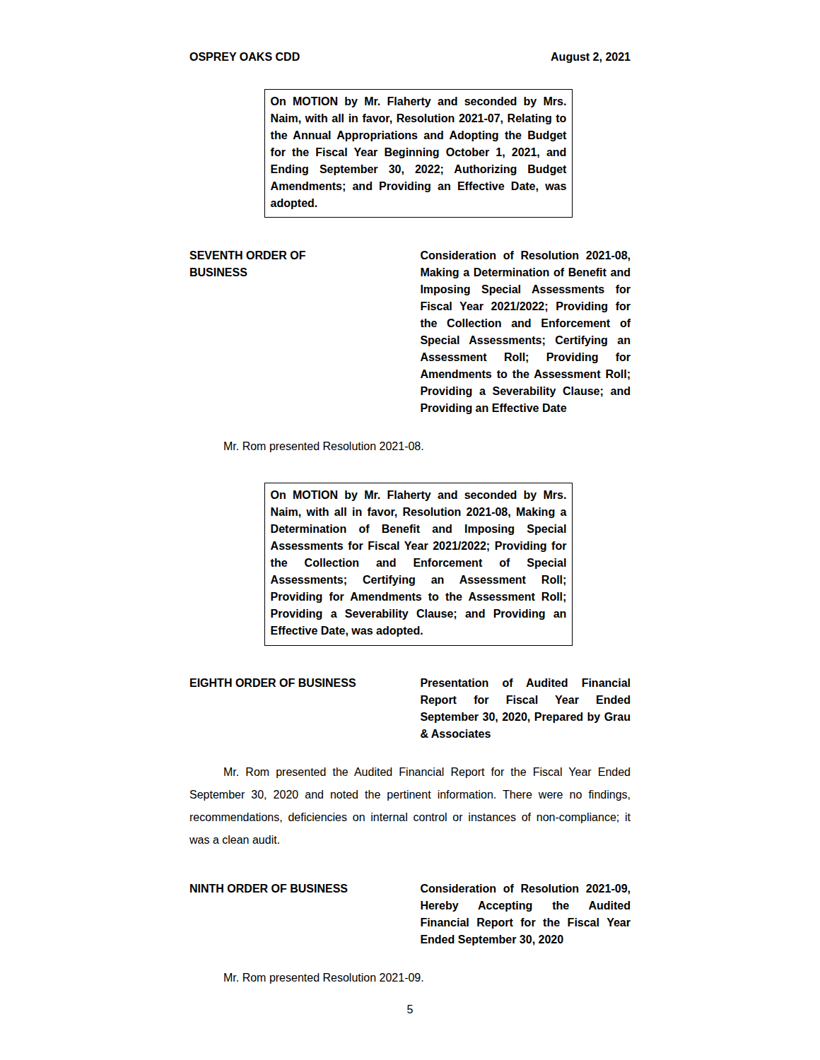OSPREY OAKS CDD August 2, 2021
On MOTION by Mr. Flaherty and seconded by Mrs. Naim, with all in favor, Resolution 2021-07, Relating to the Annual Appropriations and Adopting the Budget for the Fiscal Year Beginning October 1, 2021, and Ending September 30, 2022; Authorizing Budget Amendments; and Providing an Effective Date, was adopted.
SEVENTH ORDER OF BUSINESS
Consideration of Resolution 2021-08, Making a Determination of Benefit and Imposing Special Assessments for Fiscal Year 2021/2022; Providing for the Collection and Enforcement of Special Assessments; Certifying an Assessment Roll; Providing for Amendments to the Assessment Roll; Providing a Severability Clause; and Providing an Effective Date
Mr. Rom presented Resolution 2021-08.
On MOTION by Mr. Flaherty and seconded by Mrs. Naim, with all in favor, Resolution 2021-08, Making a Determination of Benefit and Imposing Special Assessments for Fiscal Year 2021/2022; Providing for the Collection and Enforcement of Special Assessments; Certifying an Assessment Roll; Providing for Amendments to the Assessment Roll; Providing a Severability Clause; and Providing an Effective Date, was adopted.
EIGHTH ORDER OF BUSINESS
Presentation of Audited Financial Report for Fiscal Year Ended September 30, 2020, Prepared by Grau & Associates
Mr. Rom presented the Audited Financial Report for the Fiscal Year Ended September 30, 2020 and noted the pertinent information. There were no findings, recommendations, deficiencies on internal control or instances of non-compliance; it was a clean audit.
NINTH ORDER OF BUSINESS
Consideration of Resolution 2021-09, Hereby Accepting the Audited Financial Report for the Fiscal Year Ended September 30, 2020
Mr. Rom presented Resolution 2021-09.
5